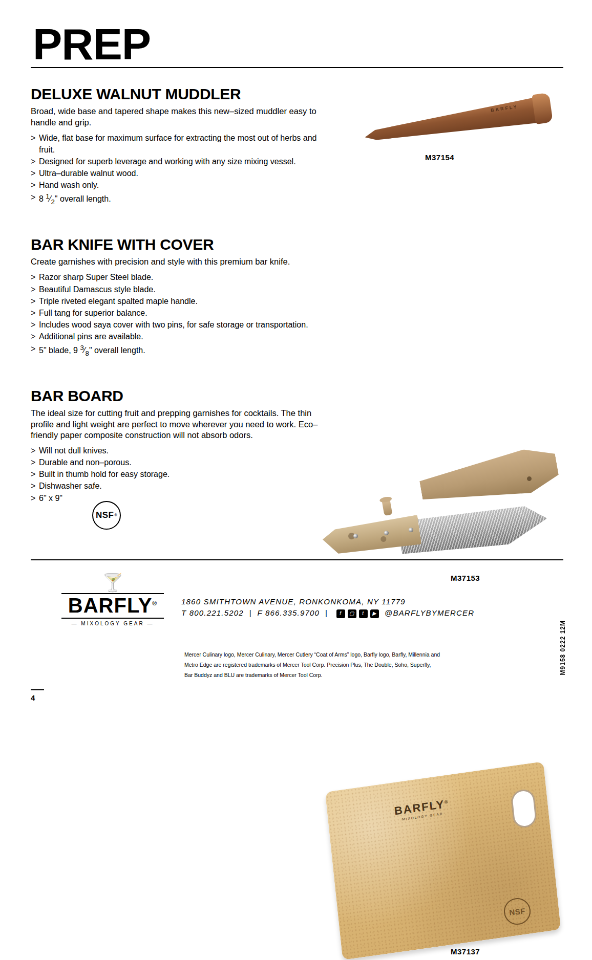PREP
Deluxe Walnut Muddler
Broad, wide base and tapered shape makes this new–sized muddler easy to handle and grip.
Wide, flat base for maximum surface for extracting the most out of herbs and fruit.
Designed for superb leverage and working with any size mixing vessel.
Ultra–durable walnut wood.
Hand wash only.
8 1⁄2" overall length.
BARFLY
M37154
Bar Knife with Cover
Create garnishes with precision and style with this premium bar knife.
Razor sharp Super Steel blade.
Beautiful Damascus style blade.
Triple riveted elegant spalted maple handle.
Full tang for superior balance.
Includes wood saya cover with two pins, for safe storage or transportation.
Additional pins are available.
5" blade, 9 3⁄8" overall length.
M37153
Bar Board
The ideal size for cutting fruit and prepping garnishes for cocktails. The thin profile and light weight are perfect to move wherever you need to work. Eco–friendly paper composite construction will not absorb odors.
Will not dull knives.
Durable and non–porous.
Built in thumb hold for easy storage.
Dishwasher safe.
6" x 9"
NSF®
BARFLY®
MIXOLOGY GEAR
NSF
M37137
🍸
BARFLY®
— MIXOLOGY GEAR —
1860 SMITHTOWN AVENUE, RONKONKOMA, NY 11779
T 800.221.5202 | F 866.335.9700 | f▢t▶ @BARFLYBYMERCER
Mercer Culinary logo, Mercer Culinary, Mercer Cutlery “Coat of Arms” logo, Barfly logo, Barfly, Millennia and Metro Edge are registered trademarks of Mercer Tool Corp. Precision Plus, The Double, Soho, Superfly, Bar Buddyz and BLU are trademarks of Mercer Tool Corp.
M9158 0222 12M
4